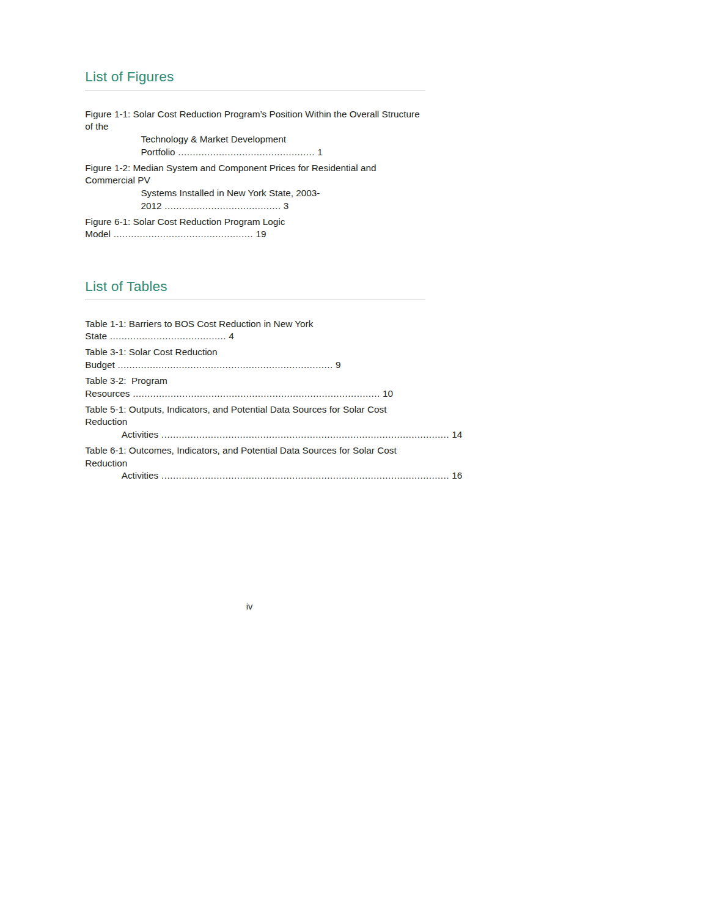List of Figures
Figure 1-1: Solar Cost Reduction Program’s Position Within the Overall Structure of the Technology & Market Development Portfolio ............................................... 1
Figure 1-2: Median System and Component Prices for Residential and Commercial PV Systems Installed in New York State, 2003-2012 ........................................ 3
Figure 6-1: Solar Cost Reduction Program Logic Model ................................................ 19
List of Tables
Table 1-1: Barriers to BOS Cost Reduction in New York State ........................................ 4
Table 3-1: Solar Cost Reduction Budget .......................................................................... 9
Table 3-2: Program Resources ..................................................................................... 10
Table 5-1: Outputs, Indicators, and Potential Data Sources for Solar Cost Reduction Activities ................................................................................................... 14
Table 6-1: Outcomes, Indicators, and Potential Data Sources for Solar Cost Reduction Activities ................................................................................................... 16
iv